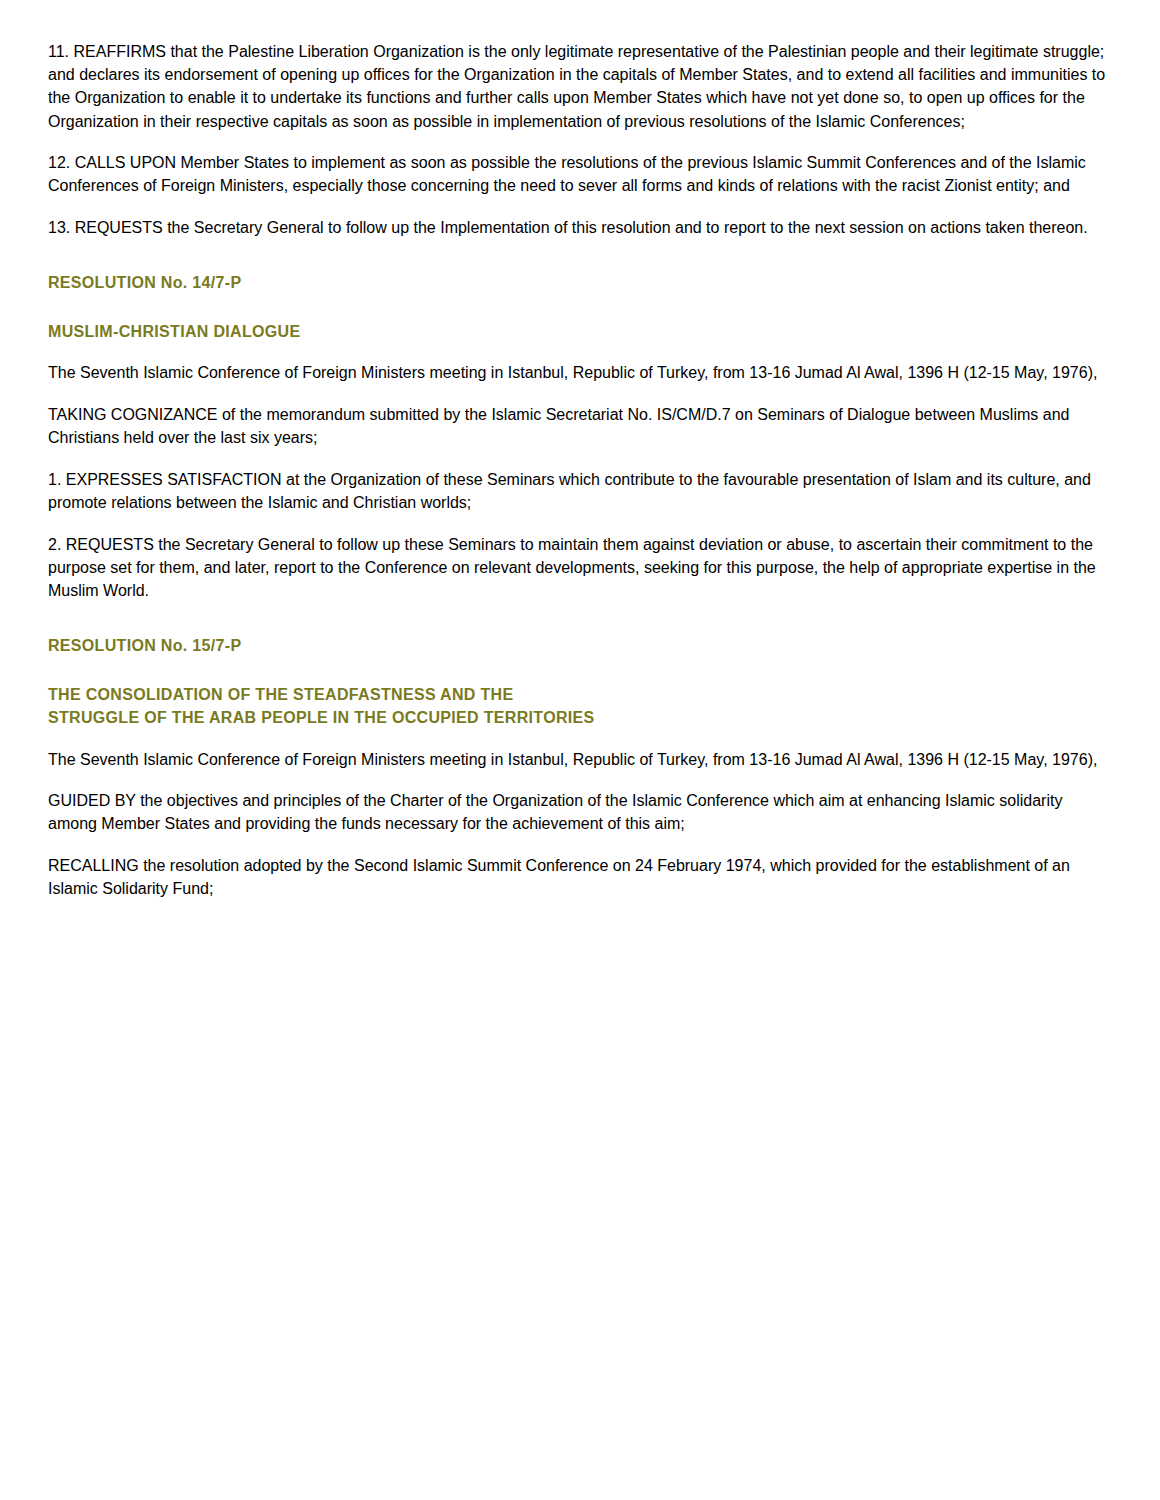11. REAFFIRMS that the Palestine Liberation Organization is the only legitimate representative of the Palestinian people and their legitimate struggle; and declares its endorsement of opening up offices for the Organization in the capitals of Member States, and to extend all facilities and immunities to the Organization to enable it to undertake its functions and further calls upon Member States which have not yet done so, to open up offices for the Organization in their respective capitals as soon as possible in implementation of previous resolutions of the Islamic Conferences;
12. CALLS UPON Member States to implement as soon as possible the resolutions of the previous Islamic Summit Conferences and of the Islamic Conferences of Foreign Ministers, especially those concerning the need to sever all forms and kinds of relations with the racist Zionist entity; and
13. REQUESTS the Secretary General to follow up the Implementation of this resolution and to report to the next session on actions taken thereon.
RESOLUTION No. 14/7-P
MUSLIM-CHRISTIAN DIALOGUE
The Seventh Islamic Conference of Foreign Ministers meeting in Istanbul, Republic of Turkey, from 13-16 Jumad Al Awal, 1396 H (12-15 May, 1976),
TAKING COGNIZANCE of the memorandum submitted by the Islamic Secretariat No. IS/CM/D.7 on Seminars of Dialogue between Muslims and Christians held over the last six years;
1. EXPRESSES SATISFACTION at the Organization of these Seminars which contribute to the favourable presentation of Islam and its culture, and promote relations between the Islamic and Christian worlds;
2. REQUESTS the Secretary General to follow up these Seminars to maintain them against deviation or abuse, to ascertain their commitment to the purpose set for them, and later, report to the Conference on relevant developments, seeking for this purpose, the help of appropriate expertise in the Muslim World.
RESOLUTION No. 15/7-P
THE CONSOLIDATION OF THE STEADFASTNESS AND THE STRUGGLE OF THE ARAB PEOPLE IN THE OCCUPIED TERRITORIES
The Seventh Islamic Conference of Foreign Ministers meeting in Istanbul, Republic of Turkey, from 13-16 Jumad Al Awal, 1396 H (12-15 May, 1976),
GUIDED BY the objectives and principles of the Charter of the Organization of the Islamic Conference which aim at enhancing Islamic solidarity among Member States and providing the funds necessary for the achievement of this aim;
RECALLING the resolution adopted by the Second Islamic Summit Conference on 24 February 1974, which provided for the establishment of an Islamic Solidarity Fund;